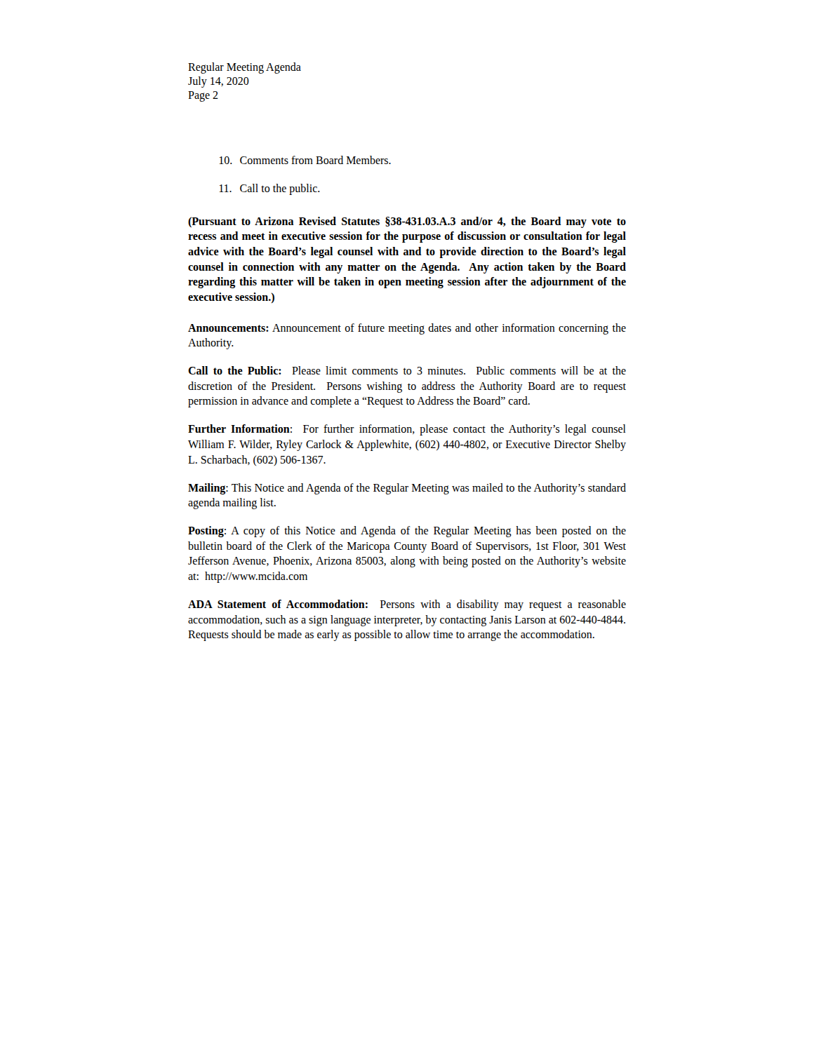Regular Meeting Agenda
July 14, 2020
Page 2
10. Comments from Board Members.
11. Call to the public.
(Pursuant to Arizona Revised Statutes §38-431.03.A.3 and/or 4, the Board may vote to recess and meet in executive session for the purpose of discussion or consultation for legal advice with the Board’s legal counsel with and to provide direction to the Board’s legal counsel in connection with any matter on the Agenda. Any action taken by the Board regarding this matter will be taken in open meeting session after the adjournment of the executive session.)
Announcements: Announcement of future meeting dates and other information concerning the Authority.
Call to the Public: Please limit comments to 3 minutes. Public comments will be at the discretion of the President. Persons wishing to address the Authority Board are to request permission in advance and complete a “Request to Address the Board” card.
Further Information: For further information, please contact the Authority’s legal counsel William F. Wilder, Ryley Carlock & Applewhite, (602) 440-4802, or Executive Director Shelby L. Scharbach, (602) 506-1367.
Mailing: This Notice and Agenda of the Regular Meeting was mailed to the Authority’s standard agenda mailing list.
Posting: A copy of this Notice and Agenda of the Regular Meeting has been posted on the bulletin board of the Clerk of the Maricopa County Board of Supervisors, 1st Floor, 301 West Jefferson Avenue, Phoenix, Arizona 85003, along with being posted on the Authority’s website at: http://www.mcida.com
ADA Statement of Accommodation: Persons with a disability may request a reasonable accommodation, such as a sign language interpreter, by contacting Janis Larson at 602-440-4844. Requests should be made as early as possible to allow time to arrange the accommodation.